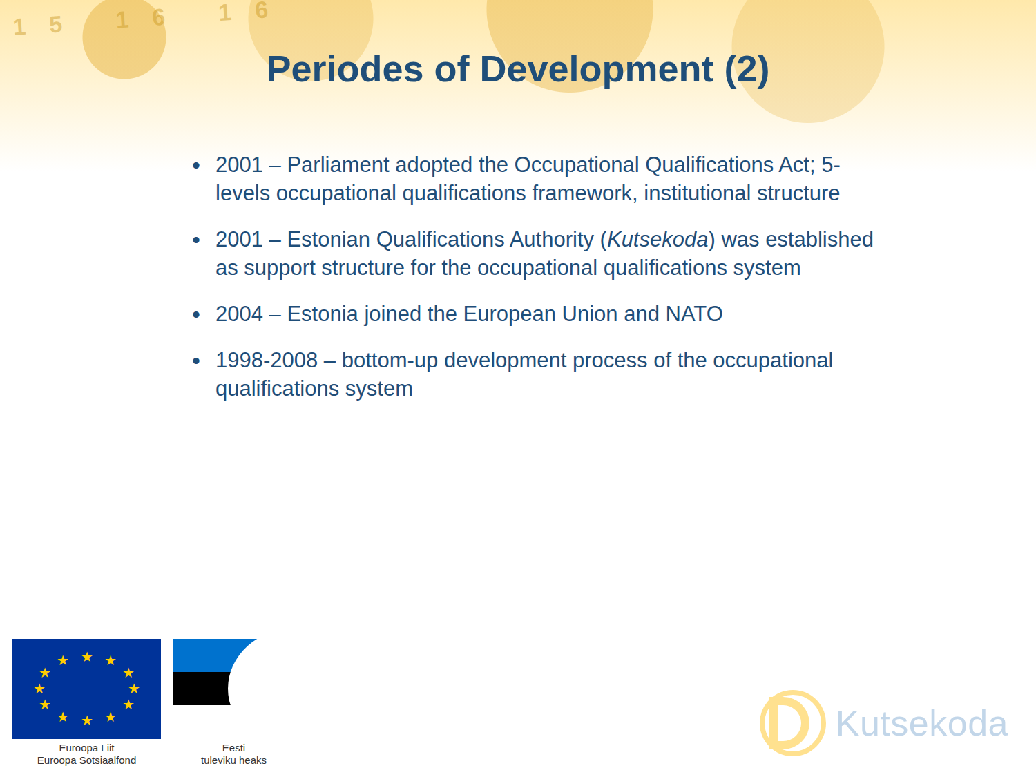Periodes of Development (2)
2001 – Parliament adopted the Occupational Qualifications Act; 5-levels occupational qualifications framework, institutional structure
2001 – Estonian Qualifications Authority (Kutsekoda) was established as support structure for the occupational qualifications system
2004 – Estonia joined the European Union and NATO
1998-2008 – bottom-up development process of the occupational qualifications system
★ ★ ★ ★ ★ ★ ★ ★ ★ ★ ★ ★
Euroopa Liit
Euroopa Sotsiaalfond
Eesti
tuleviku heaks
Kutsekoda